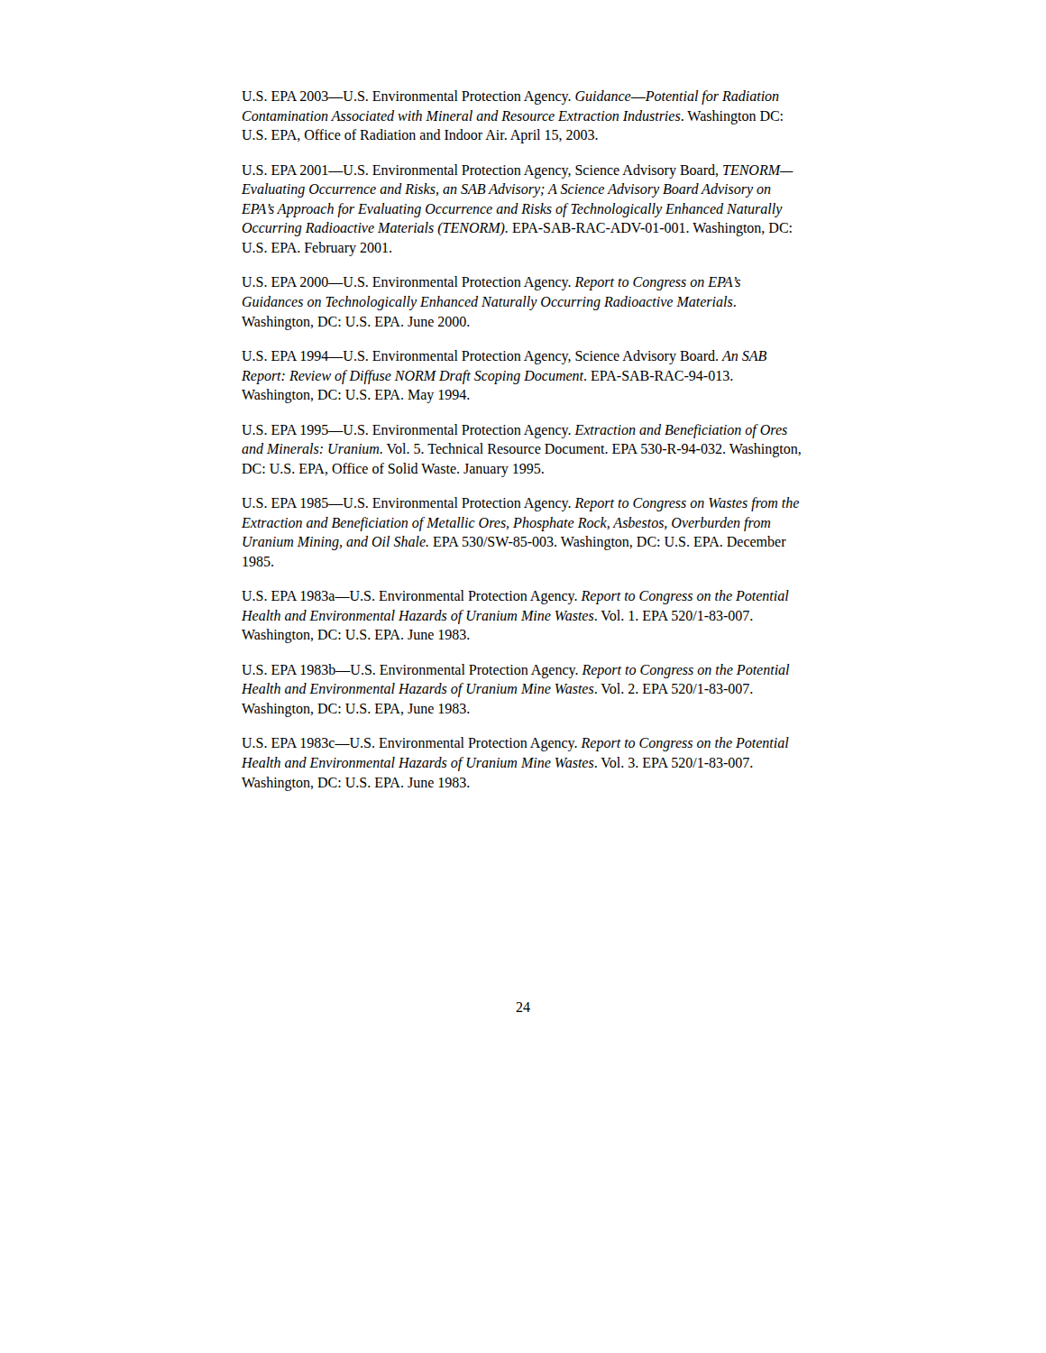U.S. EPA 2003―U.S. Environmental Protection Agency. Guidance―Potential for Radiation Contamination Associated with Mineral and Resource Extraction Industries. Washington DC: U.S. EPA, Office of Radiation and Indoor Air. April 15, 2003.
U.S. EPA 2001—U.S. Environmental Protection Agency, Science Advisory Board, TENORM—Evaluating Occurrence and Risks, an SAB Advisory; A Science Advisory Board Advisory on EPA’s Approach for Evaluating Occurrence and Risks of Technologically Enhanced Naturally Occurring Radioactive Materials (TENORM). EPA-SAB-RAC-ADV-01-001. Washington, DC: U.S. EPA. February 2001.
U.S. EPA 2000―U.S. Environmental Protection Agency. Report to Congress on EPA’s Guidances on Technologically Enhanced Naturally Occurring Radioactive Materials. Washington, DC: U.S. EPA. June 2000.
U.S. EPA 1994―U.S. Environmental Protection Agency, Science Advisory Board. An SAB Report: Review of Diffuse NORM Draft Scoping Document. EPA-SAB-RAC-94-013. Washington, DC: U.S. EPA. May 1994.
U.S. EPA 1995―U.S. Environmental Protection Agency. Extraction and Beneficiation of Ores and Minerals: Uranium. Vol. 5. Technical Resource Document. EPA 530-R-94-032. Washington, DC: U.S. EPA, Office of Solid Waste. January 1995.
U.S. EPA 1985―U.S. Environmental Protection Agency. Report to Congress on Wastes from the Extraction and Beneficiation of Metallic Ores, Phosphate Rock, Asbestos, Overburden from Uranium Mining, and Oil Shale. EPA 530/SW-85-003. Washington, DC: U.S. EPA. December 1985.
U.S. EPA 1983a―U.S. Environmental Protection Agency. Report to Congress on the Potential Health and Environmental Hazards of Uranium Mine Wastes. Vol. 1. EPA 520/1-83-007. Washington, DC: U.S. EPA. June 1983.
U.S. EPA 1983b―U.S. Environmental Protection Agency. Report to Congress on the Potential Health and Environmental Hazards of Uranium Mine Wastes. Vol. 2. EPA 520/1-83-007. Washington, DC: U.S. EPA, June 1983.
U.S. EPA 1983c―U.S. Environmental Protection Agency. Report to Congress on the Potential Health and Environmental Hazards of Uranium Mine Wastes. Vol. 3. EPA 520/1-83-007. Washington, DC: U.S. EPA. June 1983.
24